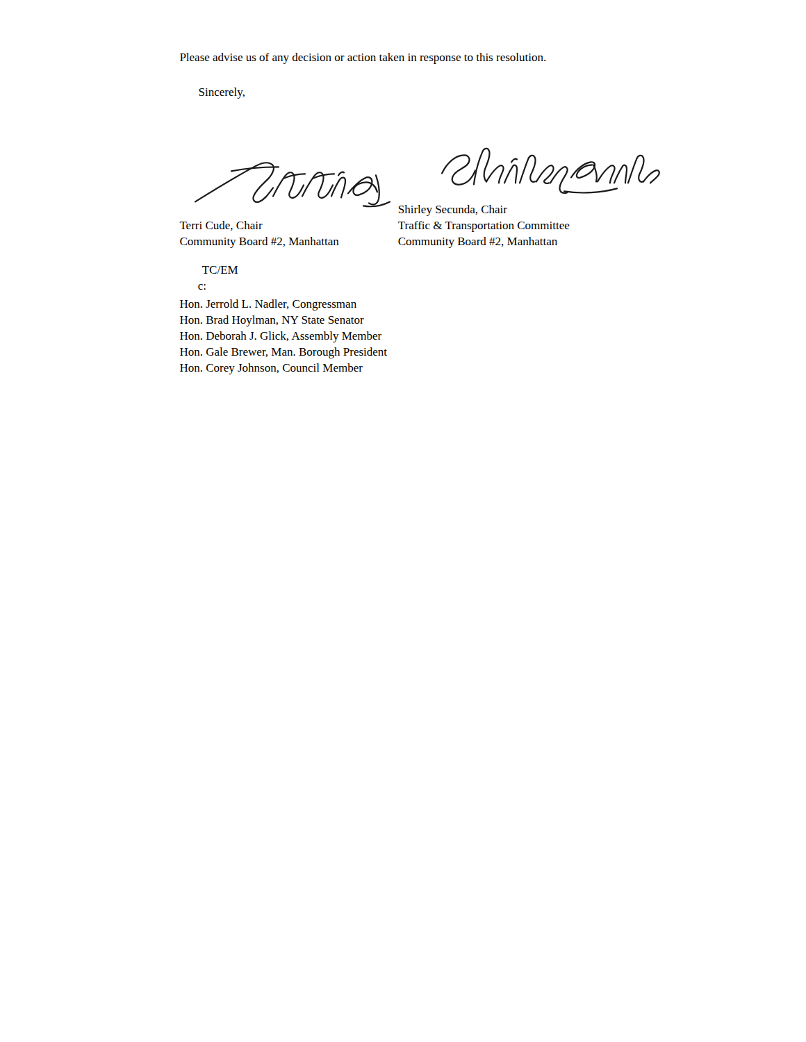Please advise us of any decision or action taken in response to this resolution.
Sincerely,
| Terri Cude, Chair Community Board #2, Manhattan | Shirley Secunda, Chair Traffic & Transportation Committee Community Board #2, Manhattan |
TC/EM
c:
Hon. Jerrold L. Nadler, Congressman
Hon. Brad Hoylman, NY State Senator
Hon. Deborah J. Glick, Assembly Member
Hon. Gale Brewer, Man. Borough President
Hon. Corey Johnson, Council Member